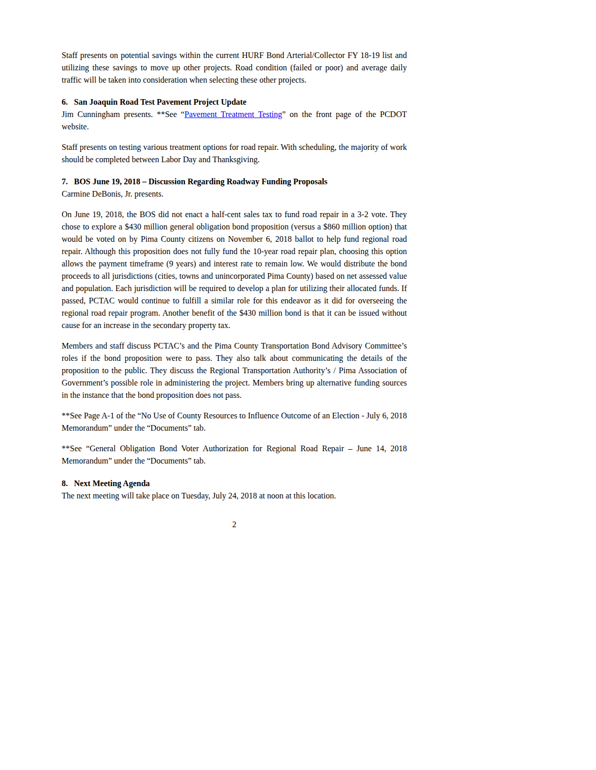Staff presents on potential savings within the current HURF Bond Arterial/Collector FY 18-19 list and utilizing these savings to move up other projects. Road condition (failed or poor) and average daily traffic will be taken into consideration when selecting these other projects.
6. San Joaquin Road Test Pavement Project Update
Jim Cunningham presents. **See “Pavement Treatment Testing” on the front page of the PCDOT website.
Staff presents on testing various treatment options for road repair. With scheduling, the majority of work should be completed between Labor Day and Thanksgiving.
7. BOS June 19, 2018 – Discussion Regarding Roadway Funding Proposals
Carmine DeBonis, Jr. presents.
On June 19, 2018, the BOS did not enact a half-cent sales tax to fund road repair in a 3-2 vote. They chose to explore a $430 million general obligation bond proposition (versus a $860 million option) that would be voted on by Pima County citizens on November 6, 2018 ballot to help fund regional road repair. Although this proposition does not fully fund the 10-year road repair plan, choosing this option allows the payment timeframe (9 years) and interest rate to remain low. We would distribute the bond proceeds to all jurisdictions (cities, towns and unincorporated Pima County) based on net assessed value and population. Each jurisdiction will be required to develop a plan for utilizing their allocated funds. If passed, PCTAC would continue to fulfill a similar role for this endeavor as it did for overseeing the regional road repair program. Another benefit of the $430 million bond is that it can be issued without cause for an increase in the secondary property tax.
Members and staff discuss PCTAC’s and the Pima County Transportation Bond Advisory Committee’s roles if the bond proposition were to pass. They also talk about communicating the details of the proposition to the public. They discuss the Regional Transportation Authority’s / Pima Association of Government’s possible role in administering the project. Members bring up alternative funding sources in the instance that the bond proposition does not pass.
**See Page A-1 of the “No Use of County Resources to Influence Outcome of an Election - July 6, 2018 Memorandum” under the “Documents” tab.
**See “General Obligation Bond Voter Authorization for Regional Road Repair – June 14, 2018 Memorandum” under the “Documents” tab.
8. Next Meeting Agenda
The next meeting will take place on Tuesday, July 24, 2018 at noon at this location.
2